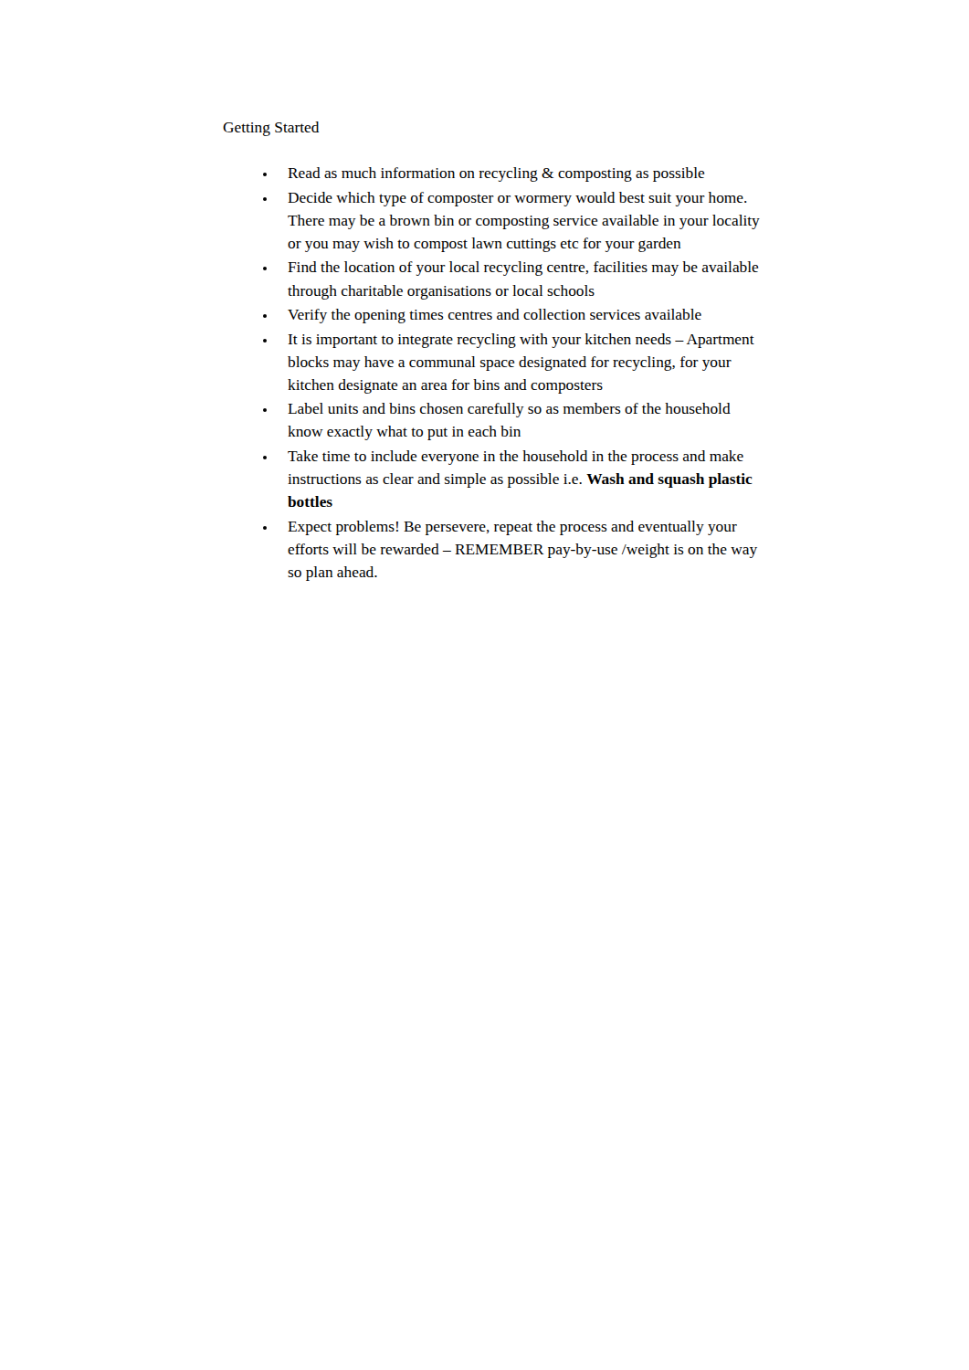Getting Started
Read as much information on recycling & composting as possible
Decide which type of composter or wormery would best suit your home. There may be a brown bin or composting service available in your locality or you may wish to compost lawn cuttings etc for your garden
Find the location of your local recycling centre, facilities may be available through charitable organisations or local schools
Verify the opening times centres and collection services available
It is important to integrate recycling with your kitchen needs – Apartment blocks may have a communal space designated for recycling, for your kitchen designate an area for bins and composters
Label units and bins chosen carefully so as members of the household know exactly what to put in each bin
Take time to include everyone in the household in the process and make instructions as clear and simple as possible i.e. Wash and squash plastic bottles
Expect problems! Be persevere, repeat the process and eventually your efforts will be rewarded – REMEMBER pay-by-use /weight is on the way so plan ahead.